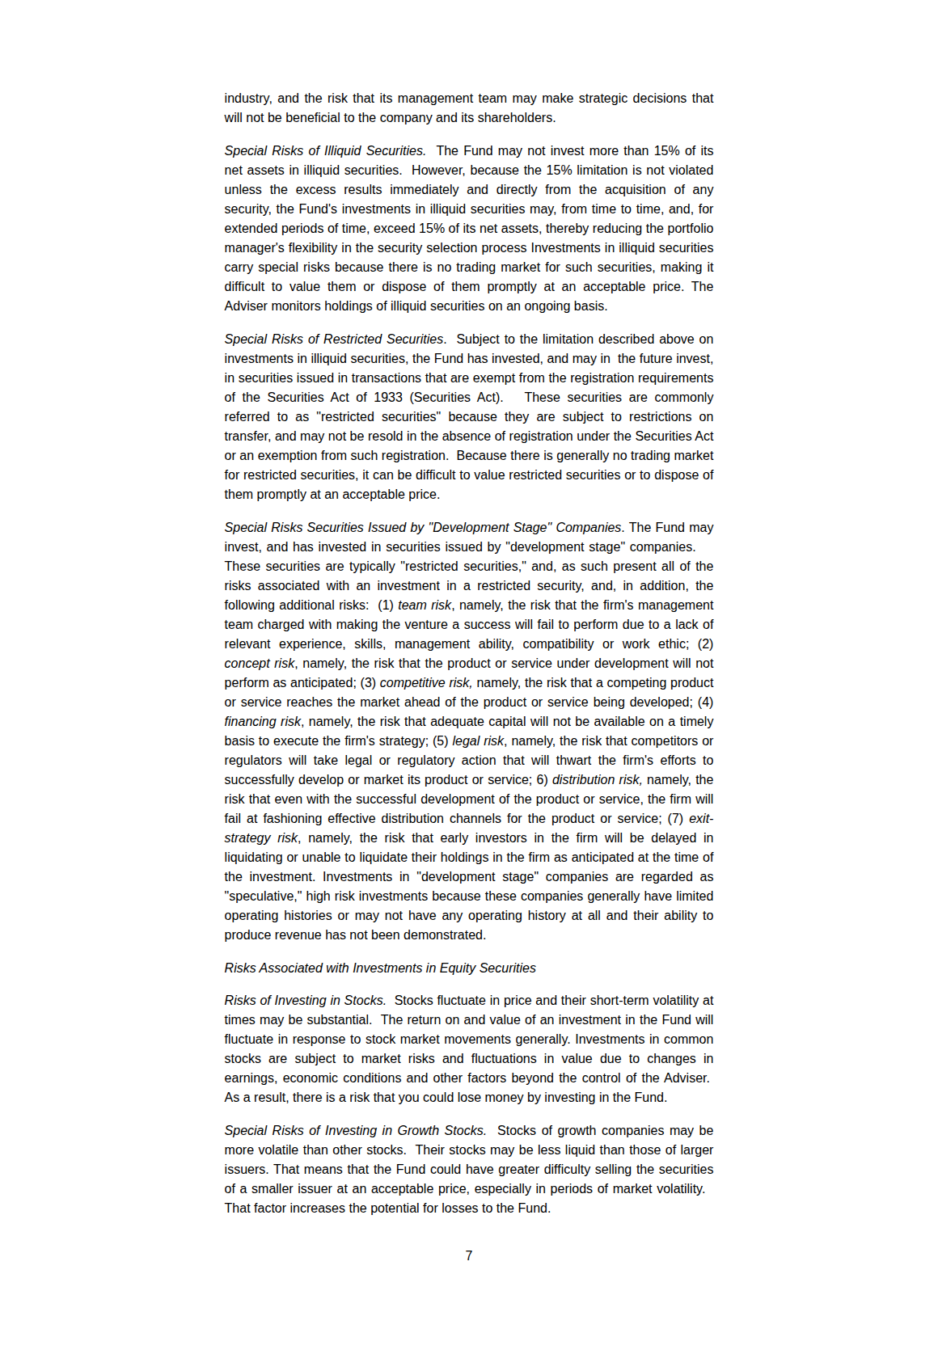industry, and the risk that its management team may make strategic decisions that will not be beneficial to the company and its shareholders.
Special Risks of Illiquid Securities. The Fund may not invest more than 15% of its net assets in illiquid securities. However, because the 15% limitation is not violated unless the excess results immediately and directly from the acquisition of any security, the Fund's investments in illiquid securities may, from time to time, and, for extended periods of time, exceed 15% of its net assets, thereby reducing the portfolio manager's flexibility in the security selection process Investments in illiquid securities carry special risks because there is no trading market for such securities, making it difficult to value them or dispose of them promptly at an acceptable price. The Adviser monitors holdings of illiquid securities on an ongoing basis.
Special Risks of Restricted Securities. Subject to the limitation described above on investments in illiquid securities, the Fund has invested, and may in the future invest, in securities issued in transactions that are exempt from the registration requirements of the Securities Act of 1933 (Securities Act). These securities are commonly referred to as "restricted securities" because they are subject to restrictions on transfer, and may not be resold in the absence of registration under the Securities Act or an exemption from such registration. Because there is generally no trading market for restricted securities, it can be difficult to value restricted securities or to dispose of them promptly at an acceptable price.
Special Risks Securities Issued by "Development Stage" Companies. The Fund may invest, and has invested in securities issued by "development stage" companies. These securities are typically "restricted securities," and, as such present all of the risks associated with an investment in a restricted security, and, in addition, the following additional risks: (1) team risk, namely, the risk that the firm's management team charged with making the venture a success will fail to perform due to a lack of relevant experience, skills, management ability, compatibility or work ethic; (2) concept risk, namely, the risk that the product or service under development will not perform as anticipated; (3) competitive risk, namely, the risk that a competing product or service reaches the market ahead of the product or service being developed; (4) financing risk, namely, the risk that adequate capital will not be available on a timely basis to execute the firm's strategy; (5) legal risk, namely, the risk that competitors or regulators will take legal or regulatory action that will thwart the firm's efforts to successfully develop or market its product or service; 6) distribution risk, namely, the risk that even with the successful development of the product or service, the firm will fail at fashioning effective distribution channels for the product or service; (7) exit-strategy risk, namely, the risk that early investors in the firm will be delayed in liquidating or unable to liquidate their holdings in the firm as anticipated at the time of the investment. Investments in "development stage" companies are regarded as "speculative," high risk investments because these companies generally have limited operating histories or may not have any operating history at all and their ability to produce revenue has not been demonstrated.
Risks Associated with Investments in Equity Securities
Risks of Investing in Stocks. Stocks fluctuate in price and their short-term volatility at times may be substantial. The return on and value of an investment in the Fund will fluctuate in response to stock market movements generally. Investments in common stocks are subject to market risks and fluctuations in value due to changes in earnings, economic conditions and other factors beyond the control of the Adviser. As a result, there is a risk that you could lose money by investing in the Fund.
Special Risks of Investing in Growth Stocks. Stocks of growth companies may be more volatile than other stocks. Their stocks may be less liquid than those of larger issuers. That means that the Fund could have greater difficulty selling the securities of a smaller issuer at an acceptable price, especially in periods of market volatility. That factor increases the potential for losses to the Fund.
7